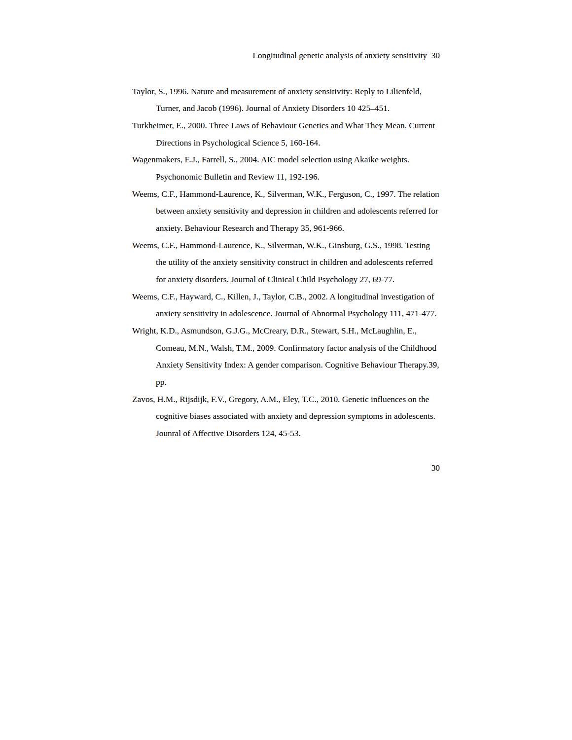Longitudinal genetic analysis of anxiety sensitivity 30
Taylor, S., 1996. Nature and measurement of anxiety sensitivity: Reply to Lilienfeld, Turner, and Jacob (1996). Journal of Anxiety Disorders 10 425–451.
Turkheimer, E., 2000. Three Laws of Behaviour Genetics and What They Mean. Current Directions in Psychological Science 5, 160-164.
Wagenmakers, E.J., Farrell, S., 2004. AIC model selection using Akaike weights. Psychonomic Bulletin and Review 11, 192-196.
Weems, C.F., Hammond-Laurence, K., Silverman, W.K., Ferguson, C., 1997. The relation between anxiety sensitivity and depression in children and adolescents referred for anxiety. Behaviour Research and Therapy 35, 961-966.
Weems, C.F., Hammond-Laurence, K., Silverman, W.K., Ginsburg, G.S., 1998. Testing the utility of the anxiety sensitivity construct in children and adolescents referred for anxiety disorders. Journal of Clinical Child Psychology 27, 69-77.
Weems, C.F., Hayward, C., Killen, J., Taylor, C.B., 2002. A longitudinal investigation of anxiety sensitivity in adolescence. Journal of Abnormal Psychology 111, 471-477.
Wright, K.D., Asmundson, G.J.G., McCreary, D.R., Stewart, S.H., McLaughlin, E., Comeau, M.N., Walsh, T.M., 2009. Confirmatory factor analysis of the Childhood Anxiety Sensitivity Index: A gender comparison. Cognitive Behaviour Therapy.39, pp.
Zavos, H.M., Rijsdijk, F.V., Gregory, A.M., Eley, T.C., 2010. Genetic influences on the cognitive biases associated with anxiety and depression symptoms in adolescents. Jounral of Affective Disorders 124, 45-53.
30